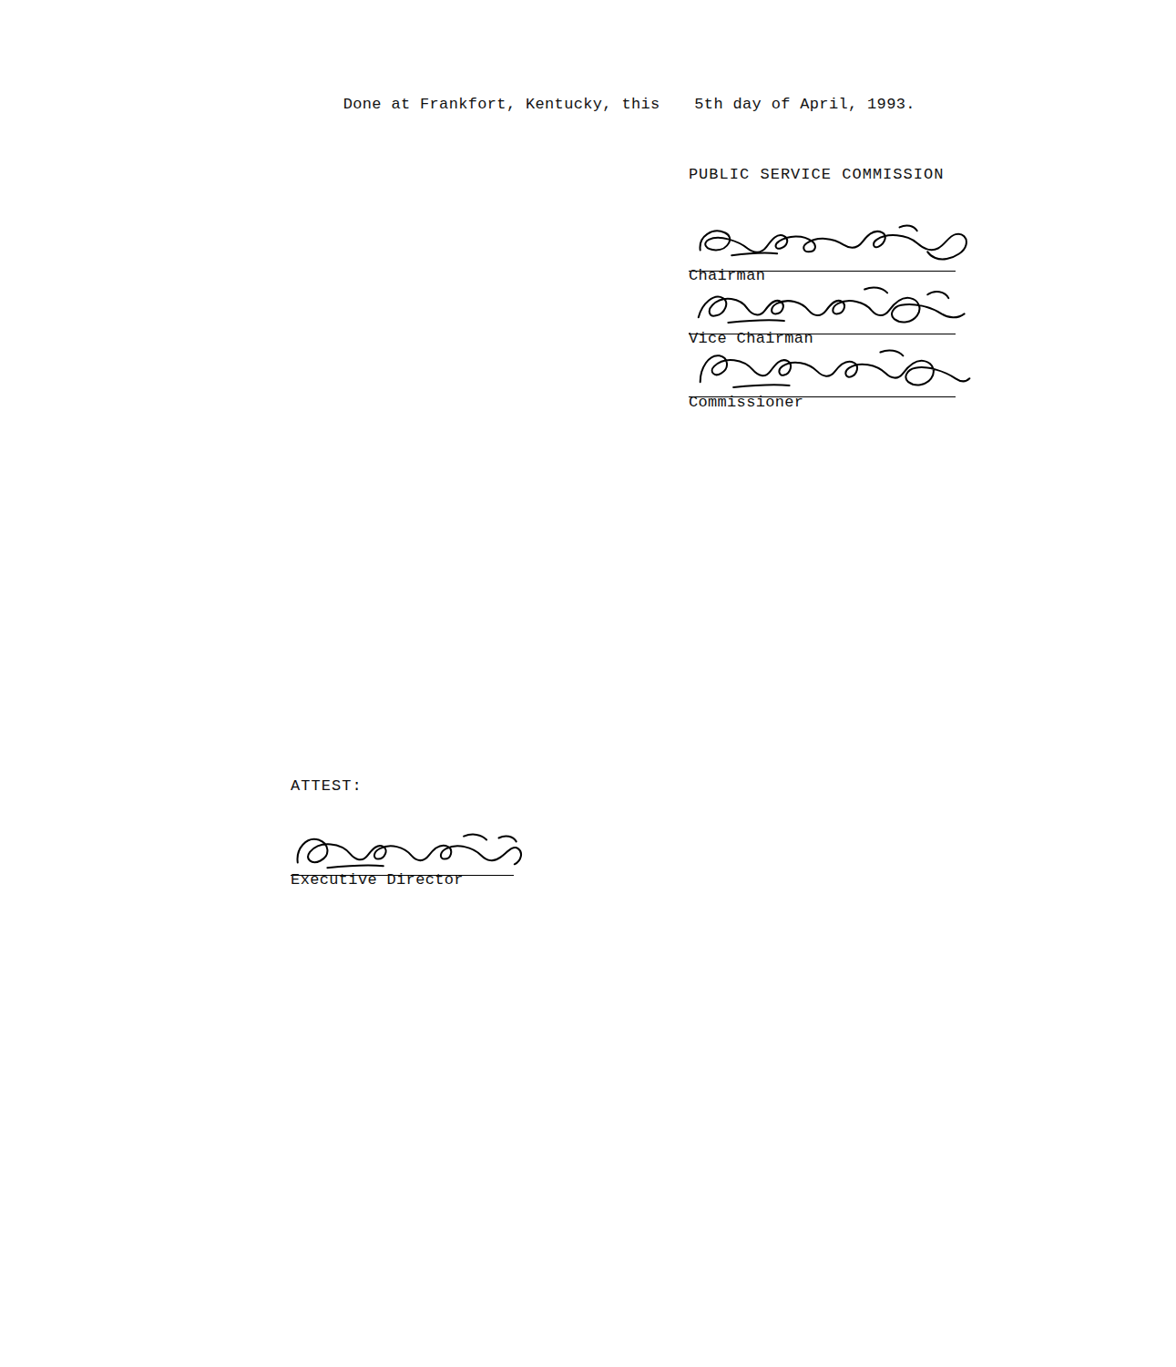Done at Frankfort, Kentucky, this 5th day of April, 1993.
PUBLIC SERVICE COMMISSION
Chairman
Vice Chairman
Commissioner
ATTEST:
Executive Director